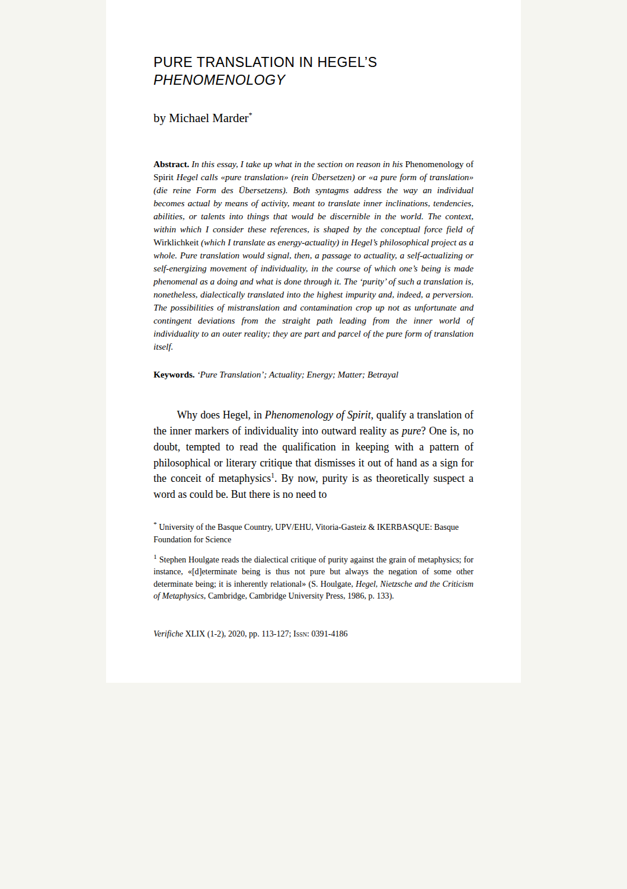PURE TRANSLATION IN HEGEL’S PHENOMENOLOGY
by Michael Marder*
Abstract. In this essay, I take up what in the section on reason in his Phenomenology of Spirit Hegel calls «pure translation» (rein Übersetzen) or «a pure form of translation» (die reine Form des Übersetzens). Both syntagms address the way an individual becomes actual by means of activity, meant to translate inner inclinations, tendencies, abilities, or talents into things that would be discernible in the world. The context, within which I consider these references, is shaped by the conceptual force field of Wirklichkeit (which I translate as energy-actuality) in Hegel’s philosophical project as a whole. Pure translation would signal, then, a passage to actuality, a self-actualizing or self-energizing movement of individuality, in the course of which one’s being is made phenomenal as a doing and what is done through it. The ‘purity’ of such a translation is, nonetheless, dialectically translated into the highest impurity and, indeed, a perversion. The possibilities of mistranslation and contamination crop up not as unfortunate and contingent deviations from the straight path leading from the inner world of individuality to an outer reality; they are part and parcel of the pure form of translation itself.
Keywords. ‘Pure Translation’; Actuality; Energy; Matter; Betrayal
Why does Hegel, in Phenomenology of Spirit, qualify a translation of the inner markers of individuality into outward reality as pure? One is, no doubt, tempted to read the qualification in keeping with a pattern of philosophical or literary critique that dismisses it out of hand as a sign for the conceit of metaphysics1. By now, purity is as theoretically suspect a word as could be. But there is no need to
* University of the Basque Country, UPV/EHU, Vitoria-Gasteiz & IKERBASQUE: Basque Foundation for Science
1 Stephen Houlgate reads the dialectical critique of purity against the grain of metaphysics; for instance, «[d]eterminate being is thus not pure but always the negation of some other determinate being; it is inherently relational» (S. Houlgate, Hegel, Nietzsche and the Criticism of Metaphysics, Cambridge, Cambridge University Press, 1986, p. 133).
Verifiche XLIX (1-2), 2020, pp. 113-127; Issn: 0391-4186